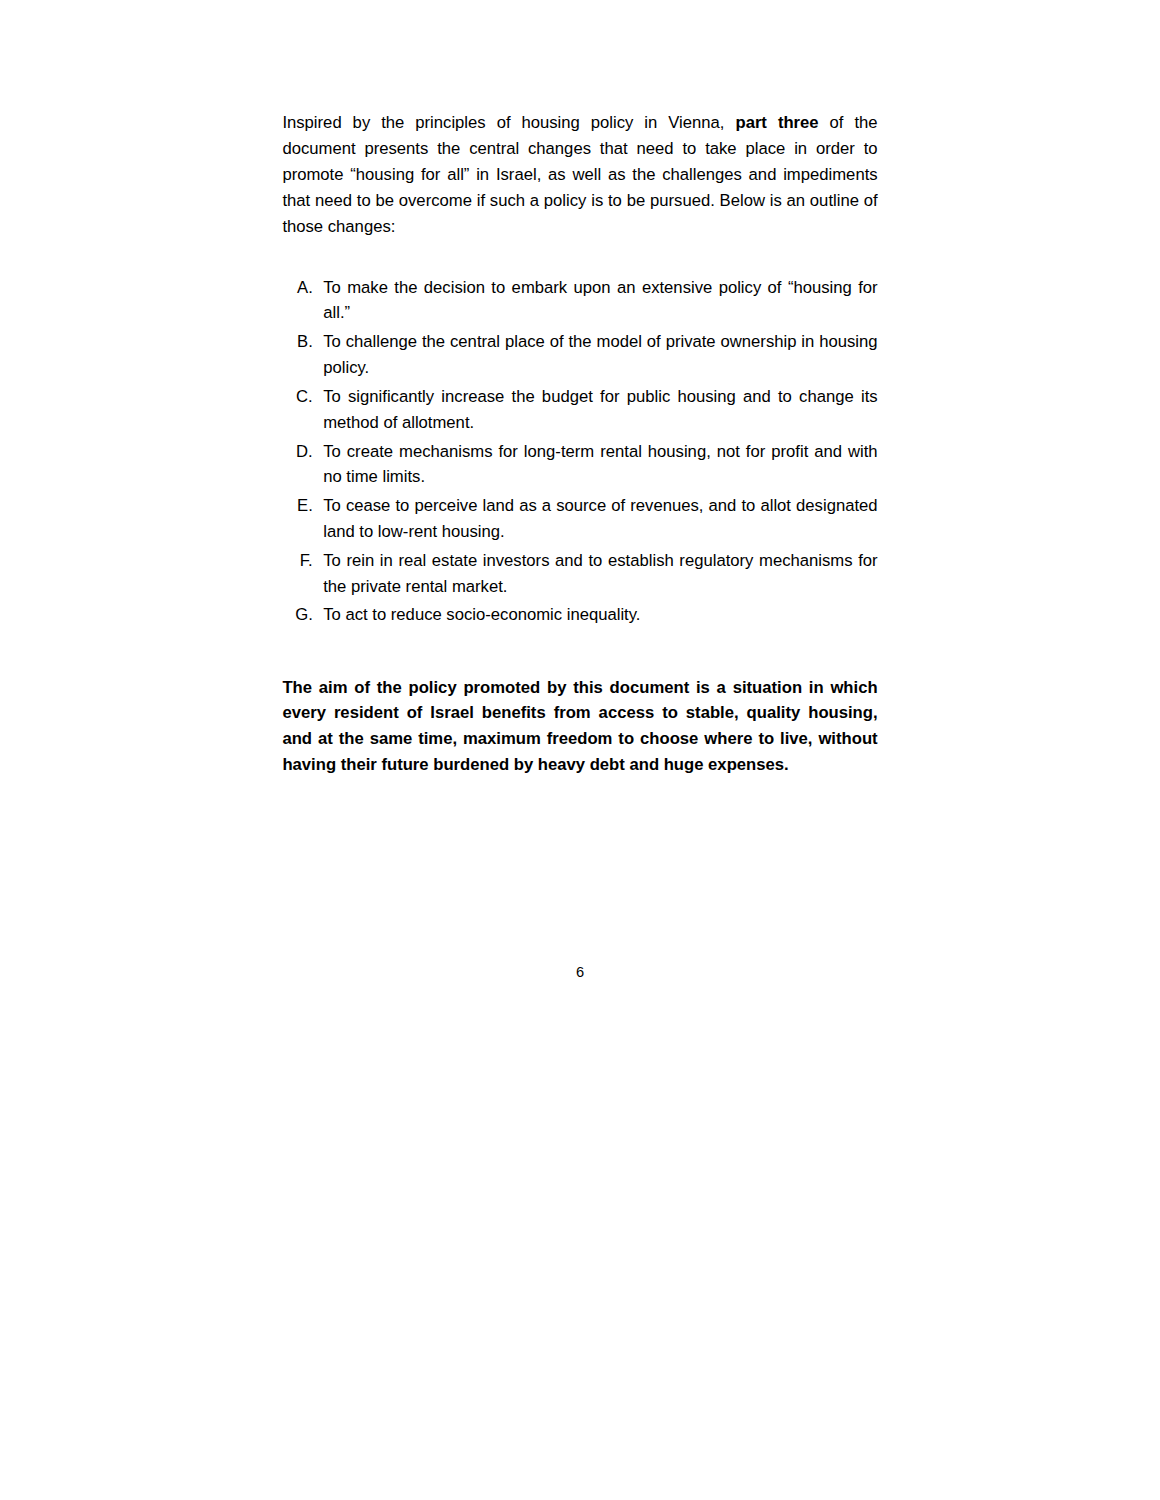Inspired by the principles of housing policy in Vienna, part three of the document presents the central changes that need to take place in order to promote “housing for all” in Israel, as well as the challenges and impediments that need to be overcome if such a policy is to be pursued. Below is an outline of those changes:
To make the decision to embark upon an extensive policy of “housing for all.”
To challenge the central place of the model of private ownership in housing policy.
To significantly increase the budget for public housing and to change its method of allotment.
To create mechanisms for long-term rental housing, not for profit and with no time limits.
To cease to perceive land as a source of revenues, and to allot designated land to low-rent housing.
To rein in real estate investors and to establish regulatory mechanisms for the private rental market.
To act to reduce socio-economic inequality.
The aim of the policy promoted by this document is a situation in which every resident of Israel benefits from access to stable, quality housing, and at the same time, maximum freedom to choose where to live, without having their future burdened by heavy debt and huge expenses.
6